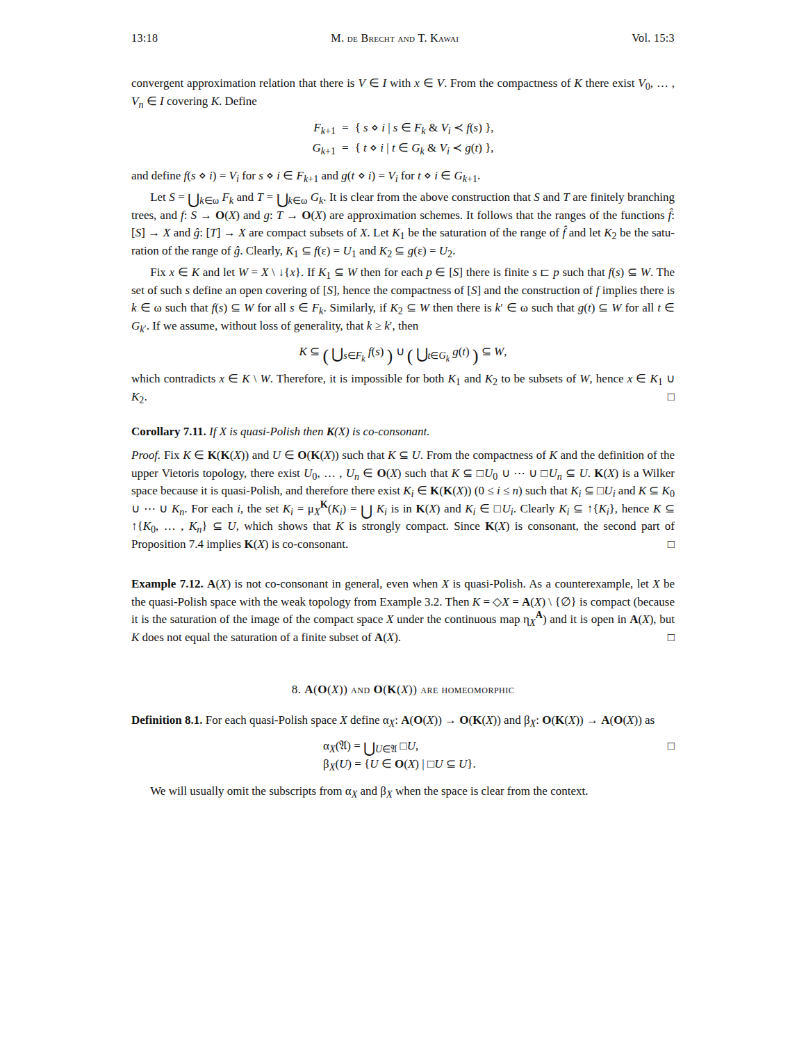13:18 M. de Brecht and T. Kawai Vol. 15:3
convergent approximation relation that there is V ∈ I with x ∈ V. From the compactness of K there exist V0, … , Vn ∈ I covering K. Define
| F k +1 | = | { s ⋄ i / s ∈ F k & V i ≺ f ( s ) }, |
| G k +1 | = | { t ⋄ i / t ∈ G k & V i ≺ g ( t ) }, |
and define f(s ⋄ i) = Vi for s ⋄ i ∈ Fk+1 and g(t ⋄ i) = Vi for t ⋄ i ∈ Gk+1.
Let S = ⋃k∈ω Fk and T = ⋃k∈ω Gk. It is clear from the above construction that S and T are finitely branching trees, and f: S → O(X) and g: T → O(X) are approximation schemes. It follows that the ranges of the functions f̂: [S] → X and ĝ: [T] → X are compact subsets of X. Let K1 be the saturation of the range of f̂ and let K2 be the saturation of the range of ĝ. Clearly, K1 ⊆ f(ε) = U1 and K2 ⊆ g(ε) = U2.
Fix x ∈ K and let W = X \ ↓{x}. If K1 ⊆ W then for each p ∈ [S] there is finite s ⊏ p such that f(s) ⊆ W. The set of such s define an open covering of [S], hence the compactness of [S] and the construction of f implies there is k ∈ ω such that f(s) ⊆ W for all s ∈ Fk. Similarly, if K2 ⊆ W then there is k′ ∈ ω such that g(t) ⊆ W for all t ∈ Gk′. If we assume, without loss of generality, that k ≥ k′, then
K ⊆ ( ⋃s∈Fk f(s) ) ∪ ( ⋃t∈Gk g(t) ) ⊆ W,
which contradicts x ∈ K \ W. Therefore, it is impossible for both K1 and K2 to be subsets of W, hence x ∈ K1 ∪ K2. □
Corollary 7.11. If X is quasi-Polish then K(X) is co-consonant.
Proof. Fix K ∈ K(K(X)) and U ∈ O(K(X)) such that K ⊆ U. From the compactness of K and the definition of the upper Vietoris topology, there exist U0, … , Un ∈ O(X) such that K ⊆ □U0 ∪ ⋯ ∪ □Un ⊆ U. K(X) is a Wilker space because it is quasi-Polish, and therefore there exist Ki ∈ K(K(X)) (0 ≤ i ≤ n) such that Ki ⊆ □Ui and K ⊆ K0 ∪ ⋯ ∪ Kn. For each i, the set Ki = μXK(Ki) = ⋃ Ki is in K(X) and Ki ∈ □Ui. Clearly Ki ⊆ ↑{Ki}, hence K ⊆ ↑{K0, … , Kn} ⊆ U, which shows that K is strongly compact. Since K(X) is consonant, the second part of Proposition 7.4 implies K(X) is co-consonant. □
Example 7.12. A(X) is not co-consonant in general, even when X is quasi-Polish. As a counterexample, let X be the quasi-Polish space with the weak topology from Example 3.2. Then K = ◇X = A(X) \ {∅} is compact (because it is the saturation of the image of the compact space X under the continuous map ηXA) and it is open in A(X), but K does not equal the saturation of a finite subset of A(X). □
8. A(O(X)) and O(K(X)) are homeomorphic
Definition 8.1. For each quasi-Polish space X define αX: A(O(X)) → O(K(X)) and βX: O(K(X)) → A(O(X)) as
αX(𝔄) = ⋃U∈𝔄 □U,
βX(U) = {U ∈ O(X) | □U ⊆ U}. □
We will usually omit the subscripts from αX and βX when the space is clear from the context.